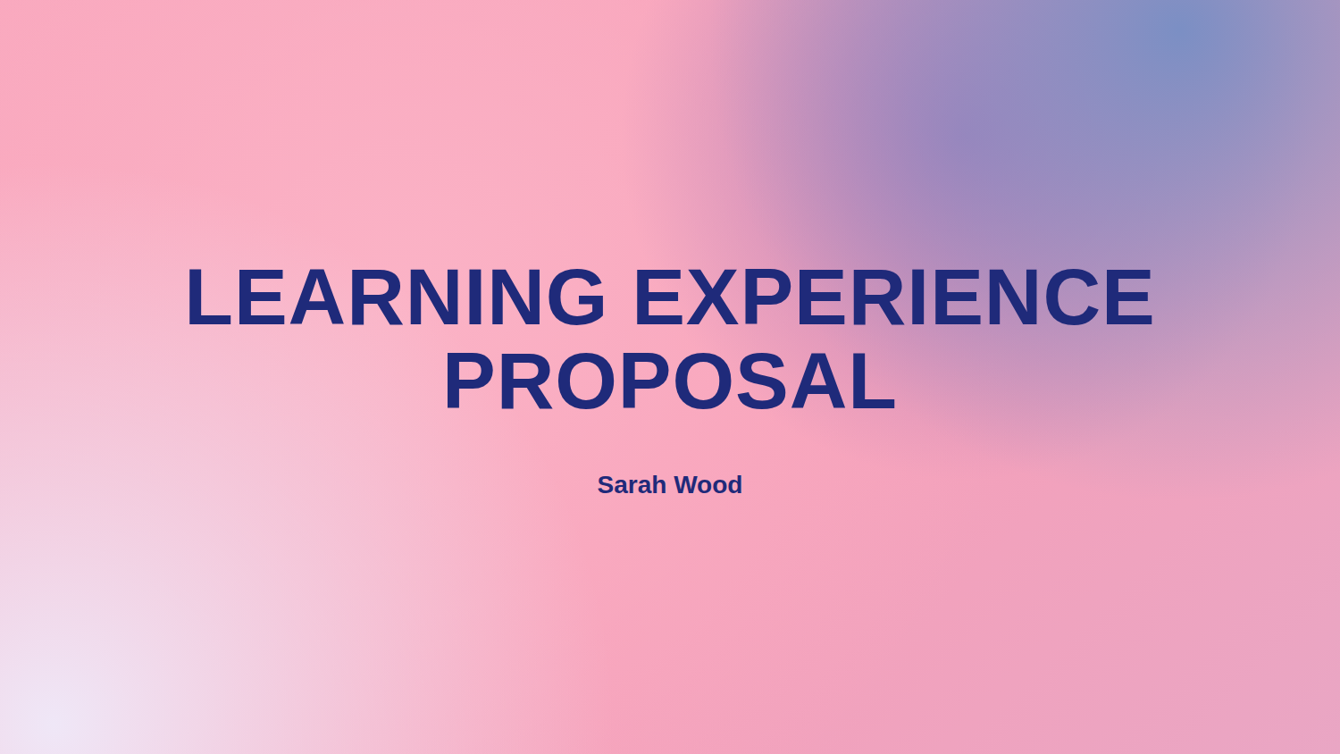Learning Experience Proposal
Sarah Wood